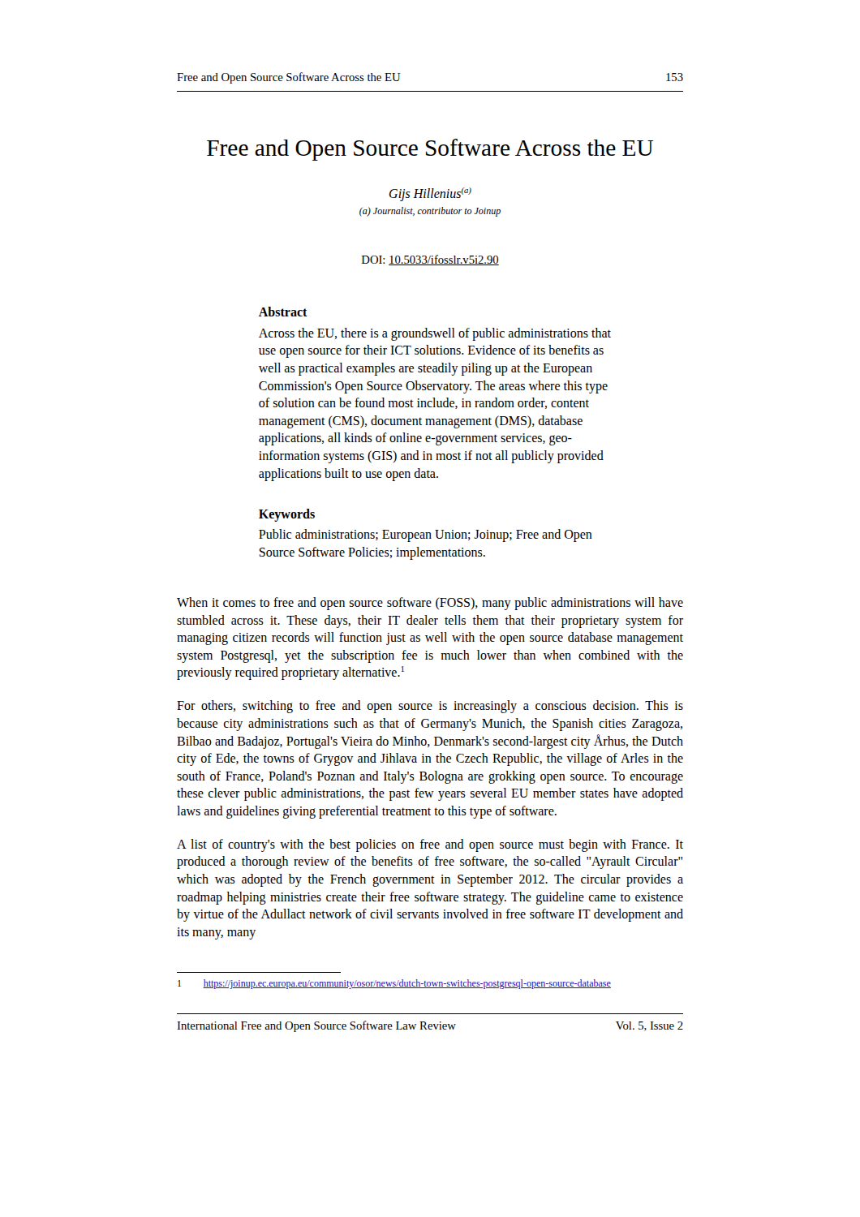Free and Open Source Software Across the EU 153
Free and Open Source Software Across the EU
Gijs Hillenius(a)
(a) Journalist, contributor to Joinup
DOI: 10.5033/ifosslr.v5i2.90
Abstract
Across the EU, there is a groundswell of public administrations that use open source for their ICT solutions. Evidence of its benefits as well as practical examples are steadily piling up at the European Commission's Open Source Observatory. The areas where this type of solution can be found most include, in random order, content management (CMS), document management (DMS), database applications, all kinds of online e-government services, geo-information systems (GIS) and in most if not all publicly provided applications built to use open data.
Keywords
Public administrations; European Union; Joinup; Free and Open Source Software Policies; implementations.
When it comes to free and open source software (FOSS), many public administrations will have stumbled across it. These days, their IT dealer tells them that their proprietary system for managing citizen records will function just as well with the open source database management system Postgresql, yet the subscription fee is much lower than when combined with the previously required proprietary alternative.1
For others, switching to free and open source is increasingly a conscious decision. This is because city administrations such as that of Germany's Munich, the Spanish cities Zaragoza, Bilbao and Badajoz, Portugal's Vieira do Minho, Denmark's second-largest city Århus, the Dutch city of Ede, the towns of Grygov and Jihlava in the Czech Republic, the village of Arles in the south of France, Poland's Poznan and Italy's Bologna are grokking open source. To encourage these clever public administrations, the past few years several EU member states have adopted laws and guidelines giving preferential treatment to this type of software.
A list of country's with the best policies on free and open source must begin with France. It produced a thorough review of the benefits of free software, the so-called "Ayrault Circular" which was adopted by the French government in September 2012. The circular provides a roadmap helping ministries create their free software strategy. The guideline came to existence by virtue of the Adullact network of civil servants involved in free software IT development and its many, many
1 https://joinup.ec.europa.eu/community/osor/news/dutch-town-switches-postgresql-open-source-database
International Free and Open Source Software Law Review Vol. 5, Issue 2